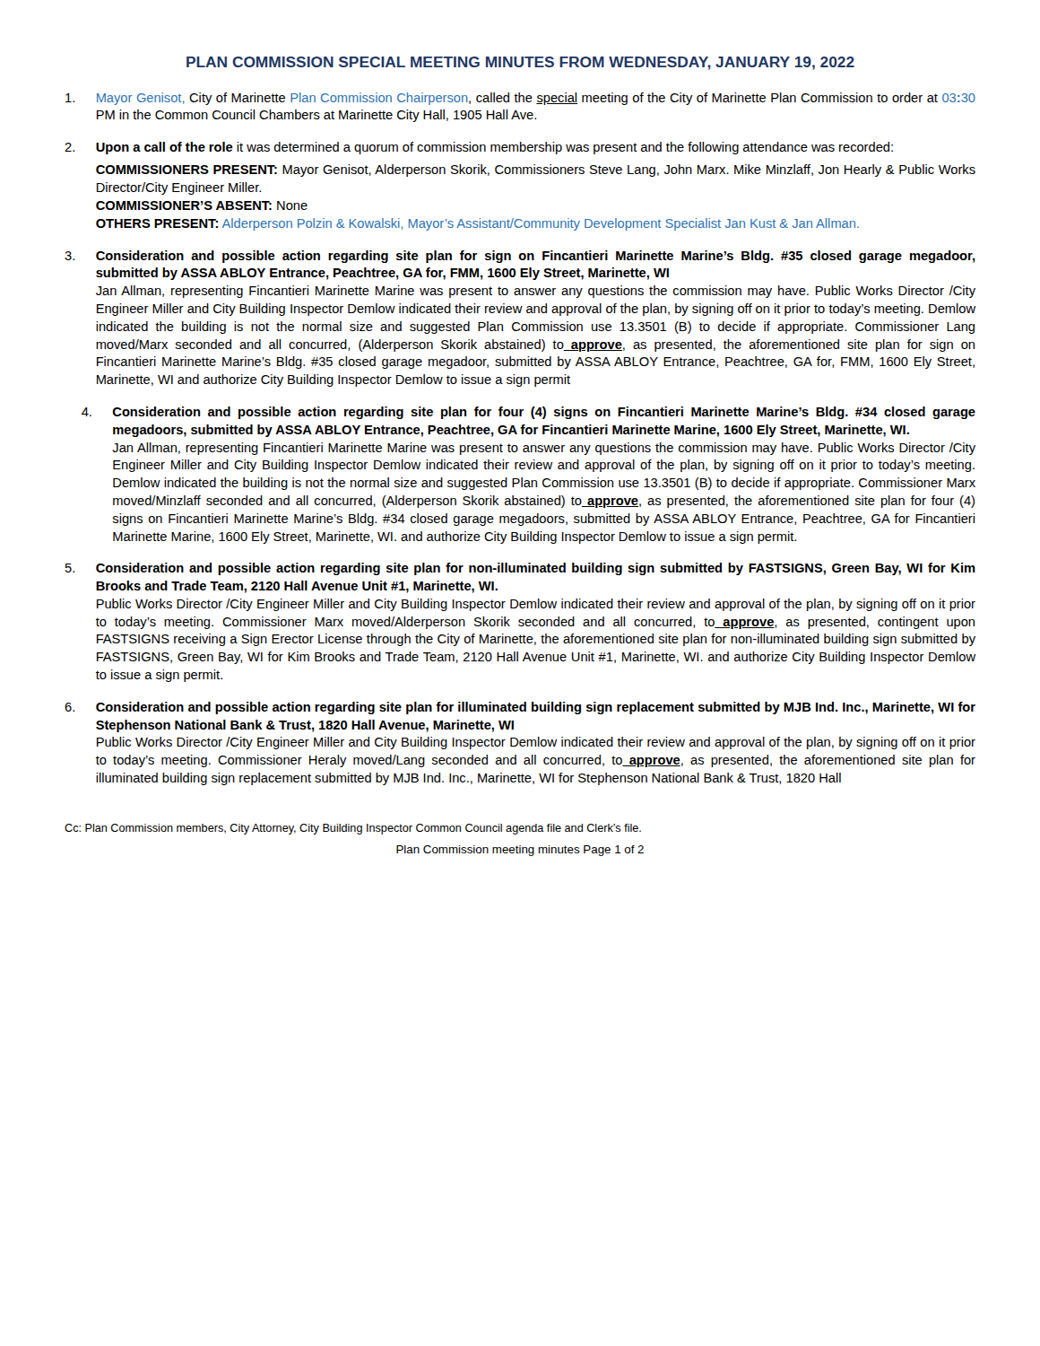PLAN COMMISSION SPECIAL MEETING MINUTES FROM WEDNESDAY, JANUARY 19, 2022
Mayor Genisot, City of Marinette Plan Commission Chairperson, called the special meeting of the City of Marinette Plan Commission to order at 03: 30 PM in the Common Council Chambers at Marinette City Hall, 1905 Hall Ave.
Upon a call of the role it was determined a quorum of commission membership was present and the following attendance was recorded:
COMMISSIONERS PRESENT: Mayor Genisot, Alderperson Skorik, Commissioners Steve Lang, John Marx. Mike Minzlaff, Jon Hearly & Public Works Director/City Engineer Miller.
COMMISSIONER’S ABSENT: None
OTHERS PRESENT: Alderperson Polzin & Kowalski, Mayor’s Assistant/Community Development Specialist Jan Kust & Jan Allman.
Consideration and possible action regarding site plan for sign on Fincantieri Marinette Marine’s Bldg. #35 closed garage megadoor, submitted by ASSA ABLOY Entrance, Peachtree, GA for, FMM, 1600 Ely Street, Marinette, WI
Jan Allman, representing Fincantieri Marinette Marine was present to answer any questions the commission may have. Public Works Director /City Engineer Miller and City Building Inspector Demlow indicated their review and approval of the plan, by signing off on it prior to today’s meeting. Demlow indicated the building is not the normal size and suggested Plan Commission use 13.3501 (B) to decide if appropriate. Commissioner Lang moved/Marx seconded and all concurred, (Alderperson Skorik abstained) to approve, as presented, the aforementioned site plan for sign on Fincantieri Marinette Marine’s Bldg. #35 closed garage megadoor, submitted by ASSA ABLOY Entrance, Peachtree, GA for, FMM, 1600 Ely Street, Marinette, WI and authorize City Building Inspector Demlow to issue a sign permit
Consideration and possible action regarding site plan for four (4) signs on Fincantieri Marinette Marine’s Bldg. #34 closed garage megadoors, submitted by ASSA ABLOY Entrance, Peachtree, GA for Fincantieri Marinette Marine, 1600 Ely Street, Marinette, WI.
Jan Allman, representing Fincantieri Marinette Marine was present to answer any questions the commission may have. Public Works Director /City Engineer Miller and City Building Inspector Demlow indicated their review and approval of the plan, by signing off on it prior to today’s meeting. Demlow indicated the building is not the normal size and suggested Plan Commission use 13.3501 (B) to decide if appropriate. Commissioner Marx moved/Minzlaff seconded and all concurred, (Alderperson Skorik abstained) to approve, as presented, the aforementioned site plan for four (4) signs on Fincantieri Marinette Marine’s Bldg. #34 closed garage megadoors, submitted by ASSA ABLOY Entrance, Peachtree, GA for Fincantieri Marinette Marine, 1600 Ely Street, Marinette, WI. and authorize City Building Inspector Demlow to issue a sign permit.
Consideration and possible action regarding site plan for non-illuminated building sign submitted by FASTSIGNS, Green Bay, WI for Kim Brooks and Trade Team, 2120 Hall Avenue Unit #1, Marinette, WI.
Public Works Director /City Engineer Miller and City Building Inspector Demlow indicated their review and approval of the plan, by signing off on it prior to today’s meeting. Commissioner Marx moved/Alderperson Skorik seconded and all concurred, to approve, as presented, contingent upon FASTSIGNS receiving a Sign Erector License through the City of Marinette, the aforementioned site plan for non-illuminated building sign submitted by FASTSIGNS, Green Bay, WI for Kim Brooks and Trade Team, 2120 Hall Avenue Unit #1, Marinette, WI. and authorize City Building Inspector Demlow to issue a sign permit.
Consideration and possible action regarding site plan for illuminated building sign replacement submitted by MJB Ind. Inc., Marinette, WI for Stephenson National Bank & Trust, 1820 Hall Avenue, Marinette, WI
Public Works Director /City Engineer Miller and City Building Inspector Demlow indicated their review and approval of the plan, by signing off on it prior to today’s meeting. Commissioner Heraly moved/Lang seconded and all concurred, to approve, as presented, the aforementioned site plan for illuminated building sign replacement submitted by MJB Ind. Inc., Marinette, WI for Stephenson National Bank & Trust, 1820 Hall
Cc: Plan Commission members, City Attorney, City Building Inspector Common Council agenda file and Clerk’s file.
Plan Commission meeting minutes Page 1 of 2